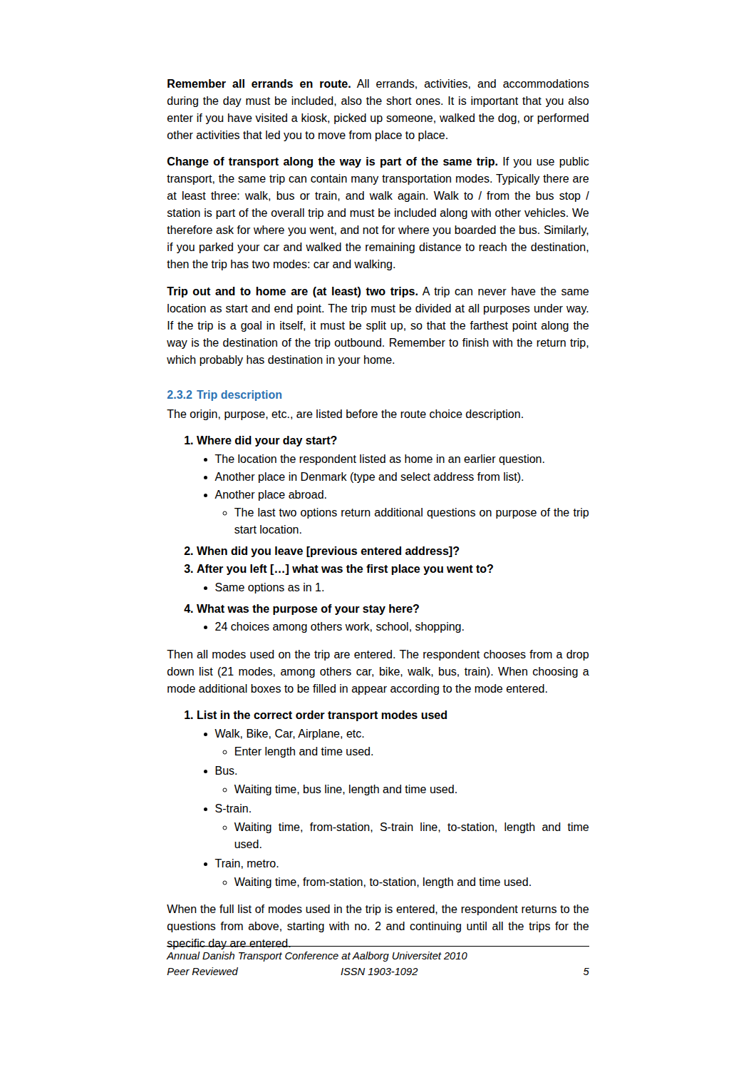Remember all errands en route. All errands, activities, and accommodations during the day must be included, also the short ones. It is important that you also enter if you have visited a kiosk, picked up someone, walked the dog, or performed other activities that led you to move from place to place.
Change of transport along the way is part of the same trip. If you use public transport, the same trip can contain many transportation modes. Typically there are at least three: walk, bus or train, and walk again. Walk to / from the bus stop / station is part of the overall trip and must be included along with other vehicles. We therefore ask for where you went, and not for where you boarded the bus. Similarly, if you parked your car and walked the remaining distance to reach the destination, then the trip has two modes: car and walking.
Trip out and to home are (at least) two trips. A trip can never have the same location as start and end point. The trip must be divided at all purposes under way. If the trip is a goal in itself, it must be split up, so that the farthest point along the way is the destination of the trip outbound. Remember to finish with the return trip, which probably has destination in your home.
2.3.2 Trip description
The origin, purpose, etc., are listed before the route choice description.
Where did your day start?
The location the respondent listed as home in an earlier question.
Another place in Denmark (type and select address from list).
Another place abroad.
The last two options return additional questions on purpose of the trip start location.
When did you leave [previous entered address]?
After you left […] what was the first place you went to?
Same options as in 1.
What was the purpose of your stay here?
24 choices among others work, school, shopping.
Then all modes used on the trip are entered. The respondent chooses from a drop down list (21 modes, among others car, bike, walk, bus, train). When choosing a mode additional boxes to be filled in appear according to the mode entered.
List in the correct order transport modes used
Walk, Bike, Car, Airplane, etc.
Enter length and time used.
Bus.
Waiting time, bus line, length and time used.
S-train.
Waiting time, from-station, S-train line, to-station, length and time used.
Train, metro.
Waiting time, from-station, to-station, length and time used.
When the full list of modes used in the trip is entered, the respondent returns to the questions from above, starting with no. 2 and continuing until all the trips for the specific day are entered.
Annual Danish Transport Conference at Aalborg Universitet 2010 Peer Reviewed ISSN 1903-1092 5